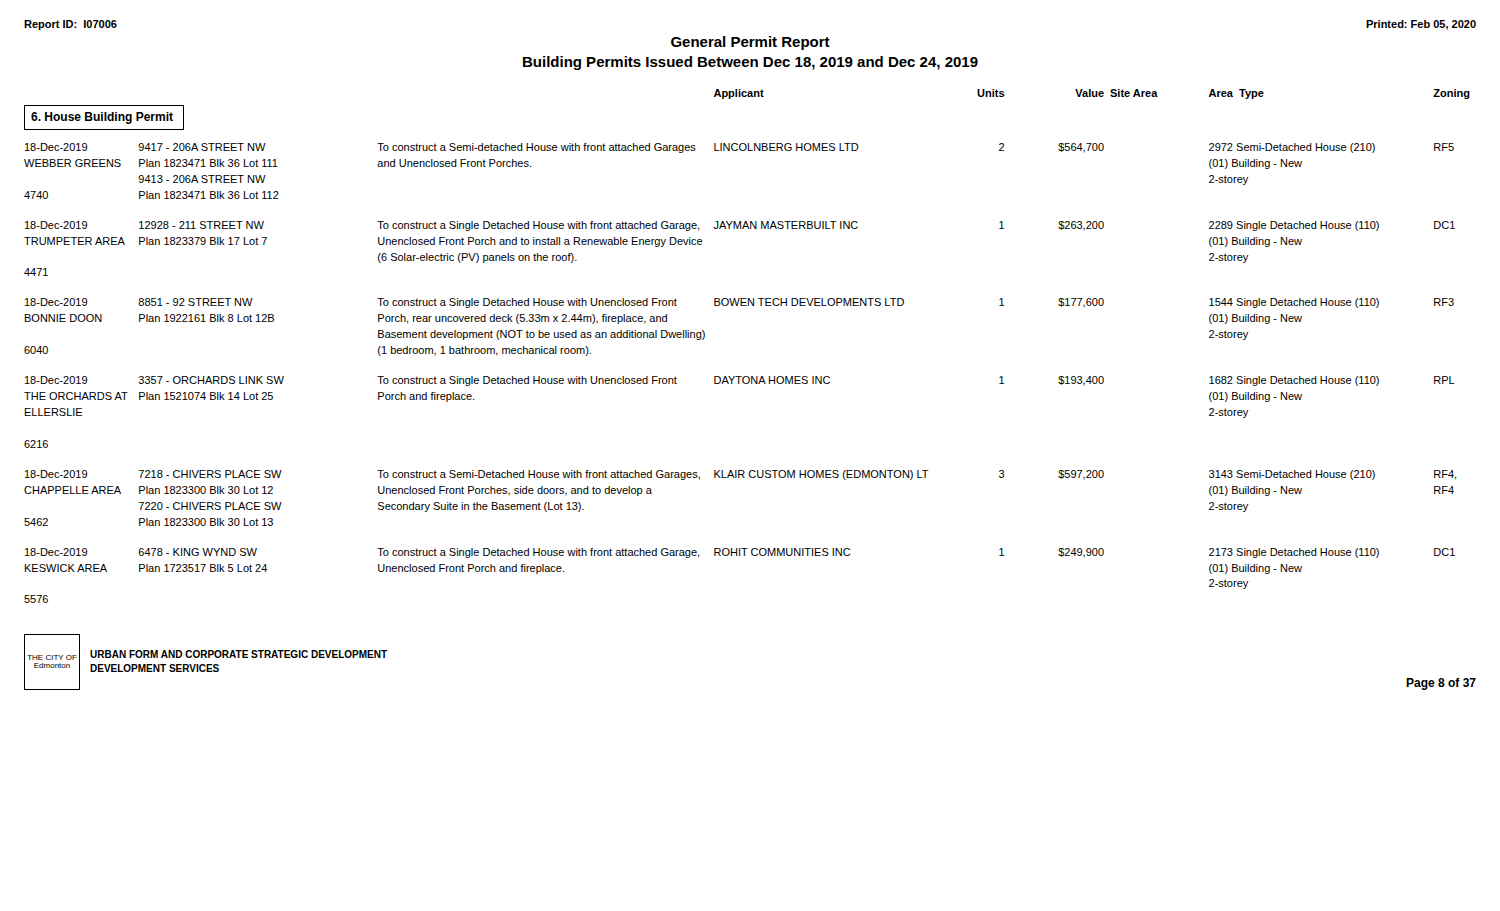Report ID: I07006
Printed: Feb 05, 2020
General Permit Report
Building Permits Issued Between Dec 18, 2019 and Dec 24, 2019
| | | | Applicant | Units | Value | Site Area | Area Type | Zoning |
| --- | --- | --- | --- | --- | --- | --- | --- | --- |
| 6. House Building Permit |
| 18-Dec-2019 WEBBER GREENS 4740 | 9417 - 206A STREET NW Plan 1823471 Blk 36 Lot 111 9413 - 206A STREET NW Plan 1823471 Blk 36 Lot 112 | To construct a Semi-detached House with front attached Garages and Unenclosed Front Porches. | LINCOLNBERG HOMES LTD | 2 | $564,700 | | 2972 Semi-Detached House (210) (01) Building - New 2-storey | RF5 |
| 18-Dec-2019 TRUMPETER AREA 4471 | 12928 - 211 STREET NW Plan 1823379 Blk 17 Lot 7 | To construct a Single Detached House with front attached Garage, Unenclosed Front Porch and to install a Renewable Energy Device (6 Solar-electric (PV) panels on the roof). | JAYMAN MASTERBUILT INC | 1 | $263,200 | | 2289 Single Detached House (110) (01) Building - New 2-storey | DC1 |
| 18-Dec-2019 BONNIE DOON 6040 | 8851 - 92 STREET NW Plan 1922161 Blk 8 Lot 12B | To construct a Single Detached House with Unenclosed Front Porch, rear uncovered deck (5.33m x 2.44m), fireplace, and Basement development (NOT to be used as an additional Dwelling) (1 bedroom, 1 bathroom, mechanical room). | BOWEN TECH DEVELOPMENTS LTD | 1 | $177,600 | | 1544 Single Detached House (110) (01) Building - New 2-storey | RF3 |
| 18-Dec-2019 THE ORCHARDS AT ELLERSLIE 6216 | 3357 - ORCHARDS LINK SW Plan 1521074 Blk 14 Lot 25 | To construct a Single Detached House with Unenclosed Front Porch and fireplace. | DAYTONA HOMES INC | 1 | $193,400 | | 1682 Single Detached House (110) (01) Building - New 2-storey | RPL |
| 18-Dec-2019 CHAPPELLE AREA 5462 | 7218 - CHIVERS PLACE SW Plan 1823300 Blk 30 Lot 12 7220 - CHIVERS PLACE SW Plan 1823300 Blk 30 Lot 13 | To construct a Semi-Detached House with front attached Garages, Unenclosed Front Porches, side doors, and to develop a Secondary Suite in the Basement (Lot 13). | KLAIR CUSTOM HOMES (EDMONTON) LT | 3 | $597,200 | | 3143 Semi-Detached House (210) (01) Building - New 2-storey | RF4, RF4 |
| 18-Dec-2019 KESWICK AREA 5576 | 6478 - KING WYND SW Plan 1723517 Blk 5 Lot 24 | To construct a Single Detached House with front attached Garage, Unenclosed Front Porch and fireplace. | ROHIT COMMUNITIES INC | 1 | $249,900 | | 2173 Single Detached House (110) (01) Building - New 2-storey | DC1 |
THE CITY OF
Edmonton
URBAN FORM AND CORPORATE STRATEGIC DEVELOPMENT
DEVELOPMENT SERVICES
Page 8 of 37